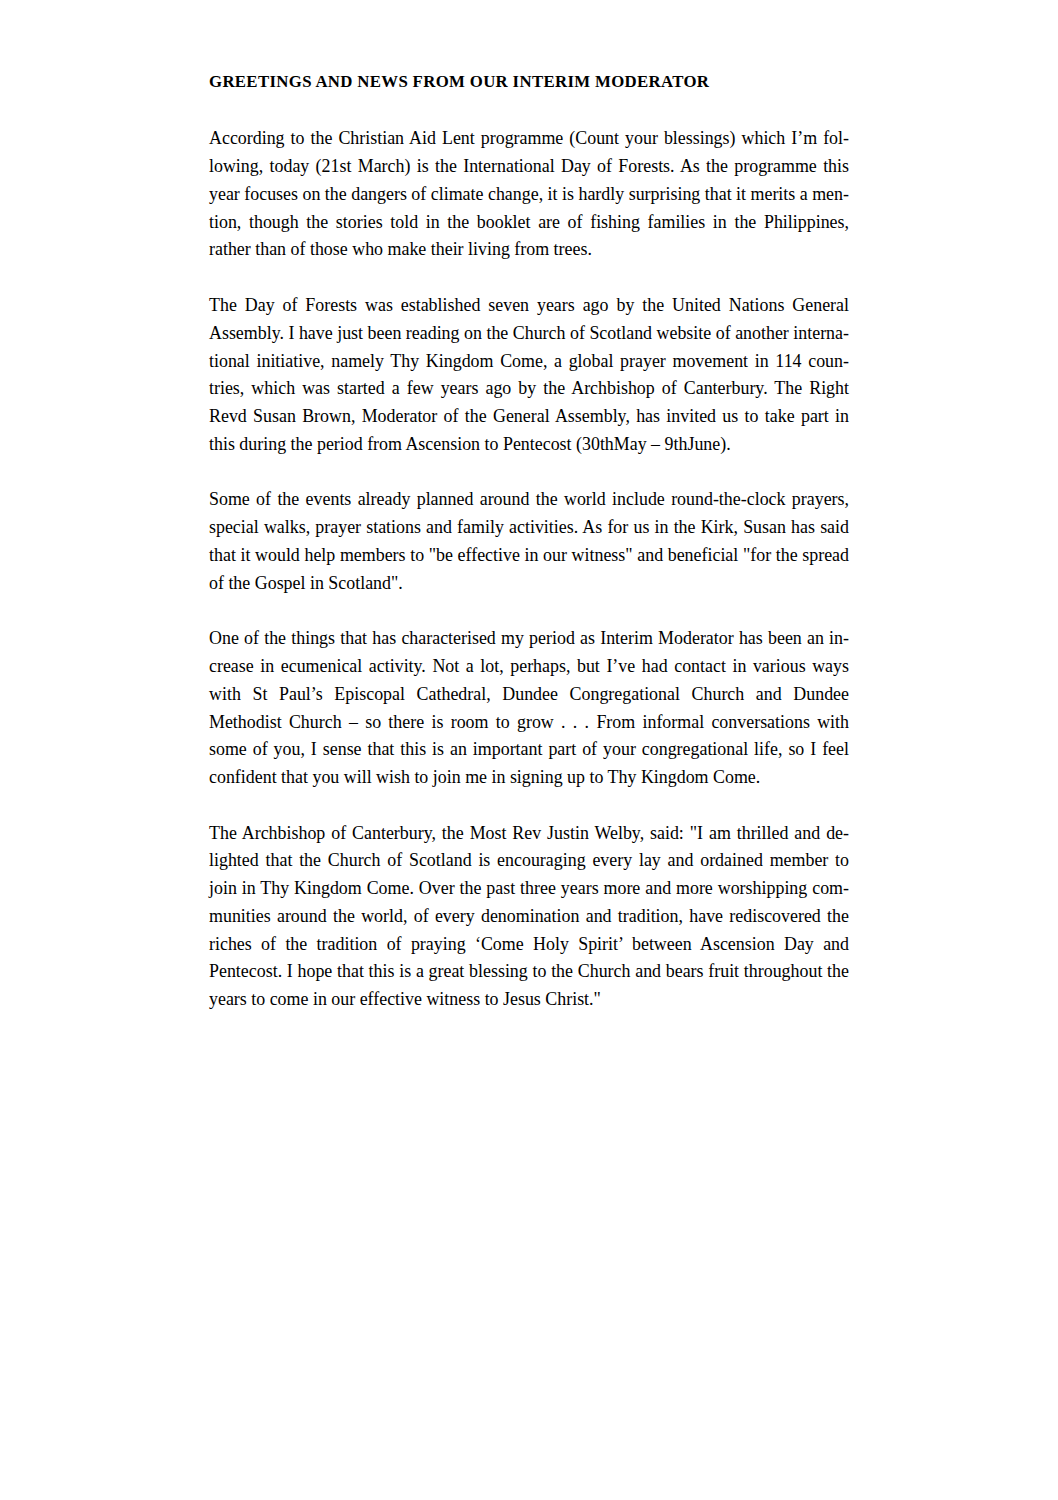GREETINGS AND NEWS FROM OUR INTERIM MODERATOR
According to the Christian Aid Lent programme (Count your blessings) which I’m following, today (21st March) is the International Day of Forests. As the programme this year focuses on the dangers of climate change, it is hardly surprising that it merits a mention, though the stories told in the booklet are of fishing families in the Philippines, rather than of those who make their living from trees.
The Day of Forests was established seven years ago by the United Nations General Assembly. I have just been reading on the Church of Scotland website of another international initiative, namely Thy Kingdom Come, a global prayer movement in 114 countries, which was started a few years ago by the Archbishop of Canterbury. The Right Revd Susan Brown, Moderator of the General Assembly, has invited us to take part in this during the period from Ascension to Pentecost (30thMay – 9thJune).
Some of the events already planned around the world include round-the-clock prayers, special walks, prayer stations and family activities. As for us in the Kirk, Susan has said that it would help members to "be effective in our witness" and beneficial "for the spread of the Gospel in Scotland".
One of the things that has characterised my period as Interim Moderator has been an increase in ecumenical activity. Not a lot, perhaps, but I’ve had contact in various ways with St Paul’s Episcopal Cathedral, Dundee Congregational Church and Dundee Methodist Church – so there is room to grow . . . From informal conversations with some of you, I sense that this is an important part of your congregational life, so I feel confident that you will wish to join me in signing up to Thy Kingdom Come.
The Archbishop of Canterbury, the Most Rev Justin Welby, said: "I am thrilled and delighted that the Church of Scotland is encouraging every lay and ordained member to join in Thy Kingdom Come. Over the past three years more and more worshipping communities around the world, of every denomination and tradition, have rediscovered the riches of the tradition of praying ‘Come Holy Spirit’ between Ascension Day and Pentecost. I hope that this is a great blessing to the Church and bears fruit throughout the years to come in our effective witness to Jesus Christ."